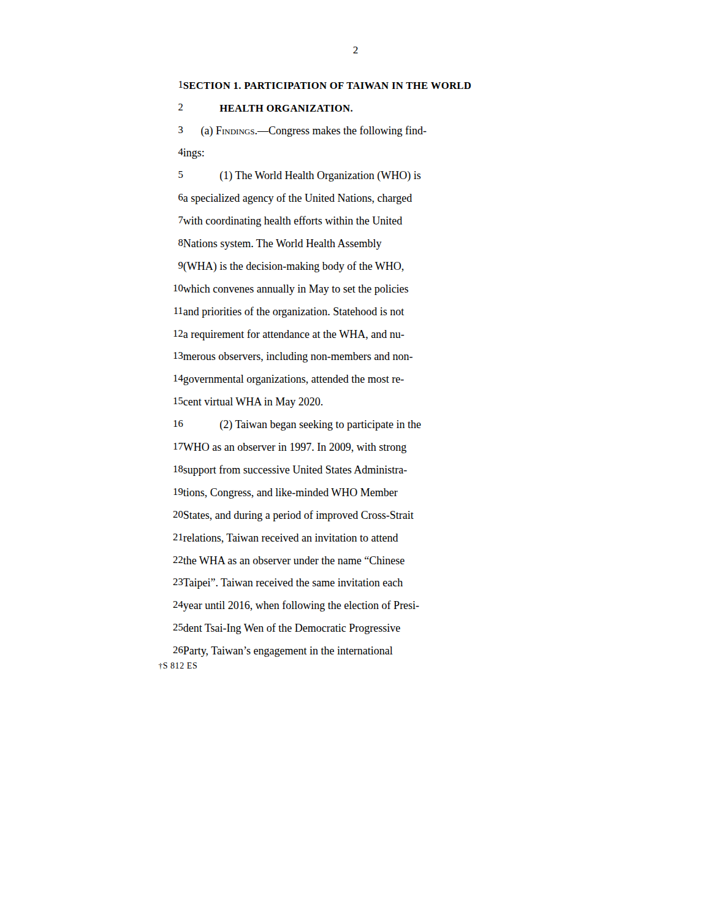2
| 1 | SECTION 1. PARTICIPATION OF TAIWAN IN THE WORLD |
| 2 | HEALTH ORGANIZATION. |
| 3 | (a) Findings. —Congress makes the following find- |
| 4 | ings: |
| 5 | (1) The World Health Organization (WHO) is |
| 6 | a specialized agency of the United Nations, charged |
| 7 | with coordinating health efforts within the United |
| 8 | Nations system. The World Health Assembly |
| 9 | (WHA) is the decision-making body of the WHO, |
| 10 | which convenes annually in May to set the policies |
| 11 | and priorities of the organization. Statehood is not |
| 12 | a requirement for attendance at the WHA, and nu- |
| 13 | merous observers, including non-members and non- |
| 14 | governmental organizations, attended the most re- |
| 15 | cent virtual WHA in May 2020. |
| 16 | (2) Taiwan began seeking to participate in the |
| 17 | WHO as an observer in 1997. In 2009, with strong |
| 18 | support from successive United States Administra- |
| 19 | tions, Congress, and like-minded WHO Member |
| 20 | States, and during a period of improved Cross-Strait |
| 21 | relations, Taiwan received an invitation to attend |
| 22 | the WHA as an observer under the name “Chinese |
| 23 | Taipei”. Taiwan received the same invitation each |
| 24 | year until 2016, when following the election of Presi- |
| 25 | dent Tsai-Ing Wen of the Democratic Progressive |
| 26 | Party, Taiwan’s engagement in the international |
†S 812 ES